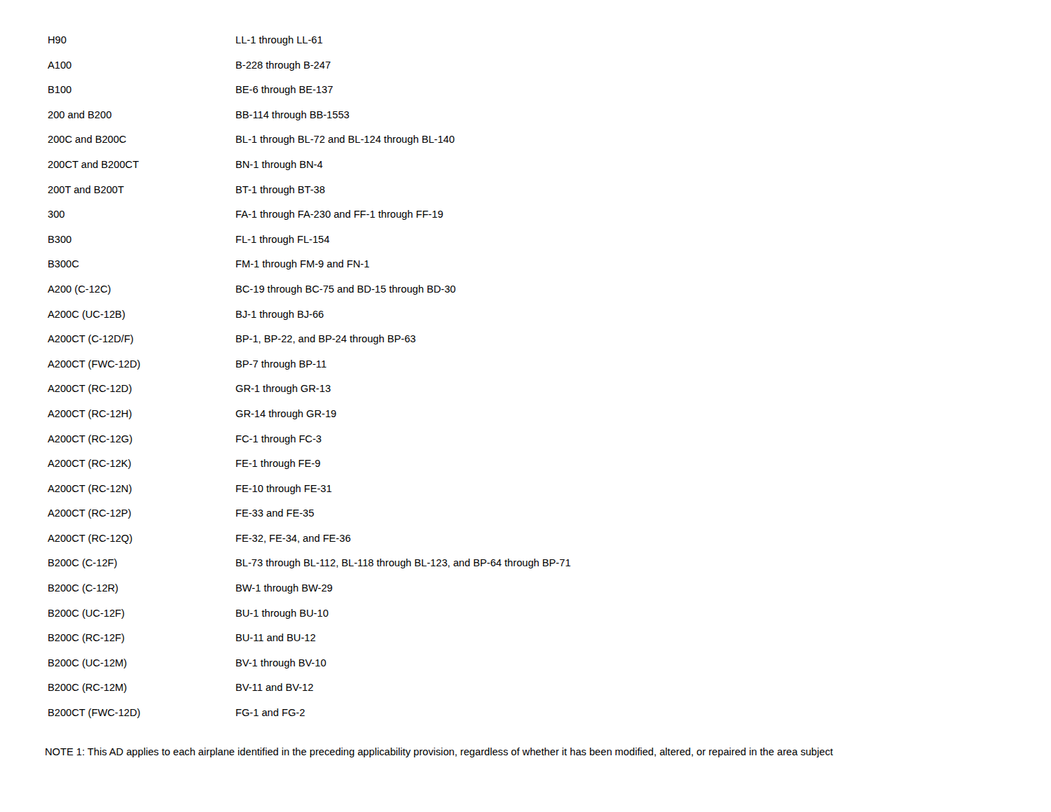| H90 | LL-1 through LL-61 |
| A100 | B-228 through B-247 |
| B100 | BE-6 through BE-137 |
| 200 and B200 | BB-114 through BB-1553 |
| 200C and B200C | BL-1 through BL-72 and BL-124 through BL-140 |
| 200CT and B200CT | BN-1 through BN-4 |
| 200T and B200T | BT-1 through BT-38 |
| 300 | FA-1 through FA-230 and FF-1 through FF-19 |
| B300 | FL-1 through FL-154 |
| B300C | FM-1 through FM-9 and FN-1 |
| A200 (C-12C) | BC-19 through BC-75 and BD-15 through BD-30 |
| A200C (UC-12B) | BJ-1 through BJ-66 |
| A200CT (C-12D/F) | BP-1, BP-22, and BP-24 through BP-63 |
| A200CT (FWC-12D) | BP-7 through BP-11 |
| A200CT (RC-12D) | GR-1 through GR-13 |
| A200CT (RC-12H) | GR-14 through GR-19 |
| A200CT (RC-12G) | FC-1 through FC-3 |
| A200CT (RC-12K) | FE-1 through FE-9 |
| A200CT (RC-12N) | FE-10 through FE-31 |
| A200CT (RC-12P) | FE-33 and FE-35 |
| A200CT (RC-12Q) | FE-32, FE-34, and FE-36 |
| B200C (C-12F) | BL-73 through BL-112, BL-118 through BL-123, and BP-64 through BP-71 |
| B200C (C-12R) | BW-1 through BW-29 |
| B200C (UC-12F) | BU-1 through BU-10 |
| B200C (RC-12F) | BU-11 and BU-12 |
| B200C (UC-12M) | BV-1 through BV-10 |
| B200C (RC-12M) | BV-11 and BV-12 |
| B200CT (FWC-12D) | FG-1 and FG-2 |
NOTE 1: This AD applies to each airplane identified in the preceding applicability provision, regardless of whether it has been modified, altered, or repaired in the area subject